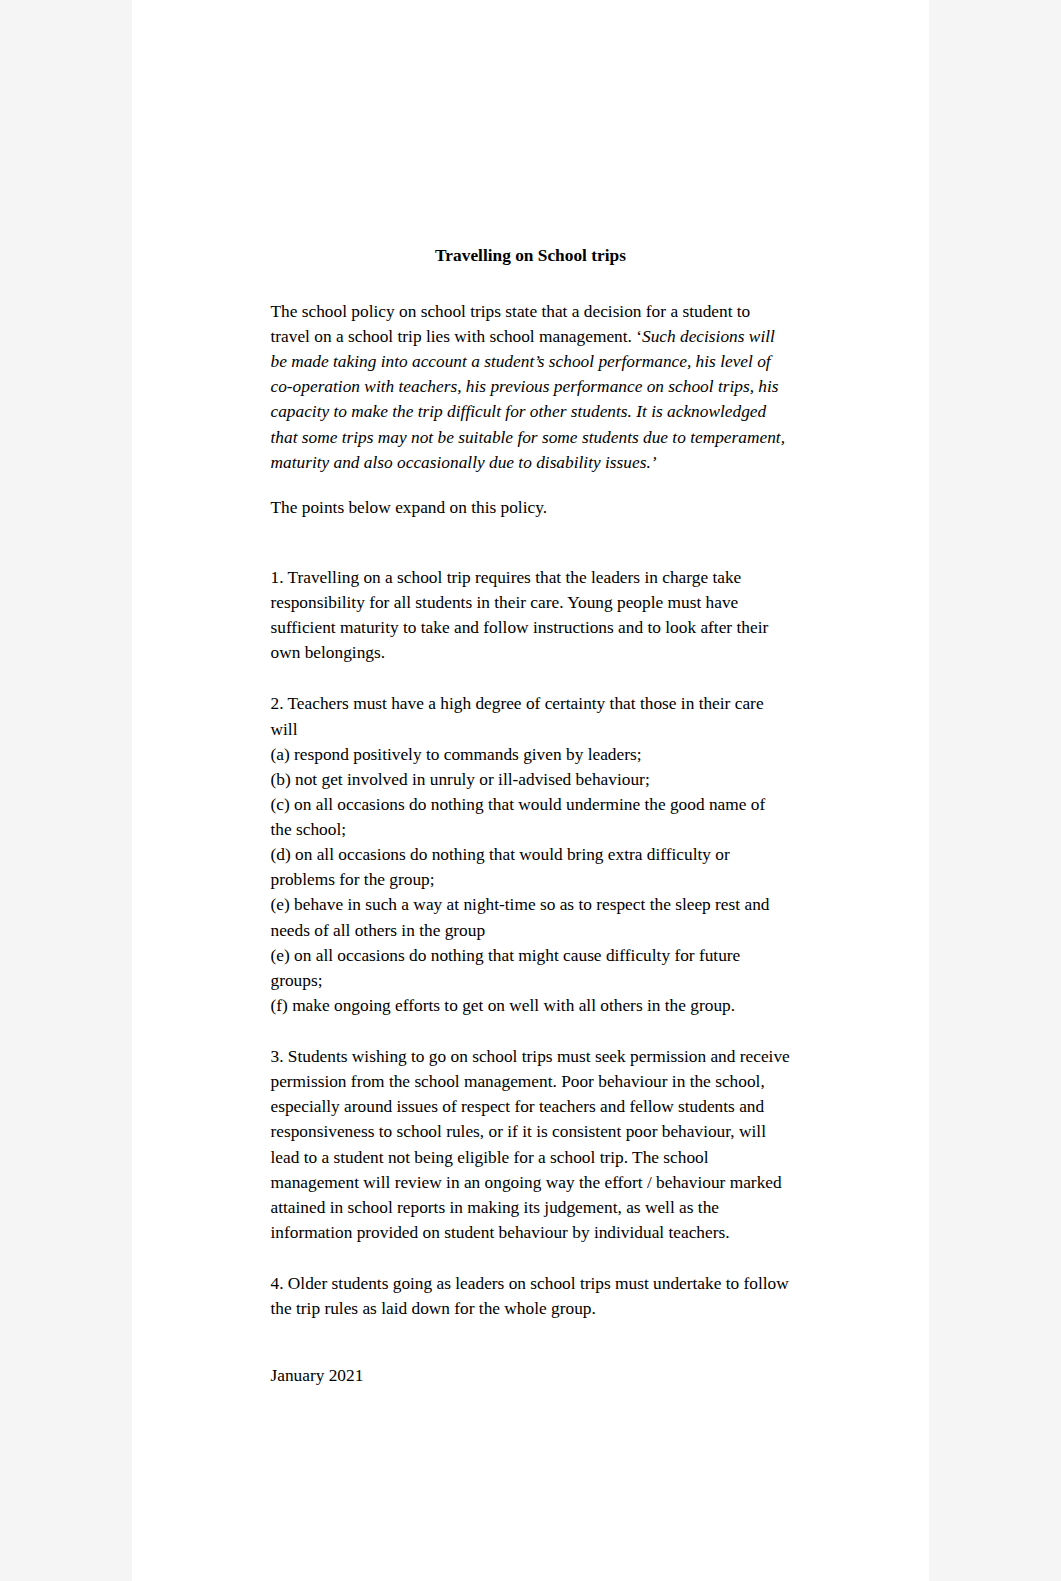Travelling on School trips
The school policy on school trips state that a decision for a student to travel on a school trip lies with school management. ‘Such decisions will be made taking into account a student’s school performance, his level of co-operation with teachers, his previous performance on school trips, his capacity to make the trip difficult for other students. It is acknowledged that some trips may not be suitable for some students due to temperament, maturity and also occasionally due to disability issues.’
The points below expand on this policy.
1. Travelling on a school trip requires that the leaders in charge take responsibility for all students in their care. Young people must have sufficient maturity to take and follow instructions and to look after their own belongings.
2. Teachers must have a high degree of certainty that those in their care will
(a) respond positively to commands given by leaders;
(b) not get involved in unruly or ill-advised behaviour;
(c) on all occasions do nothing that would undermine the good name of the school;
(d) on all occasions do nothing that would bring extra difficulty or problems for the group;
(e) behave in such a way at night-time so as to respect the sleep rest and needs of all others in the group
(e) on all occasions do nothing that might cause difficulty for future groups;
(f) make ongoing efforts to get on well with all others in the group.
3. Students wishing to go on school trips must seek permission and receive permission from the school management. Poor behaviour in the school, especially around issues of respect for teachers and fellow students and responsiveness to school rules, or if it is consistent poor behaviour, will lead to a student not being eligible for a school trip. The school management will review in an ongoing way the effort / behaviour marked attained in school reports in making its judgement, as well as the information provided on student behaviour by individual teachers.
4. Older students going as leaders on school trips must undertake to follow the trip rules as laid down for the whole group.
January 2021